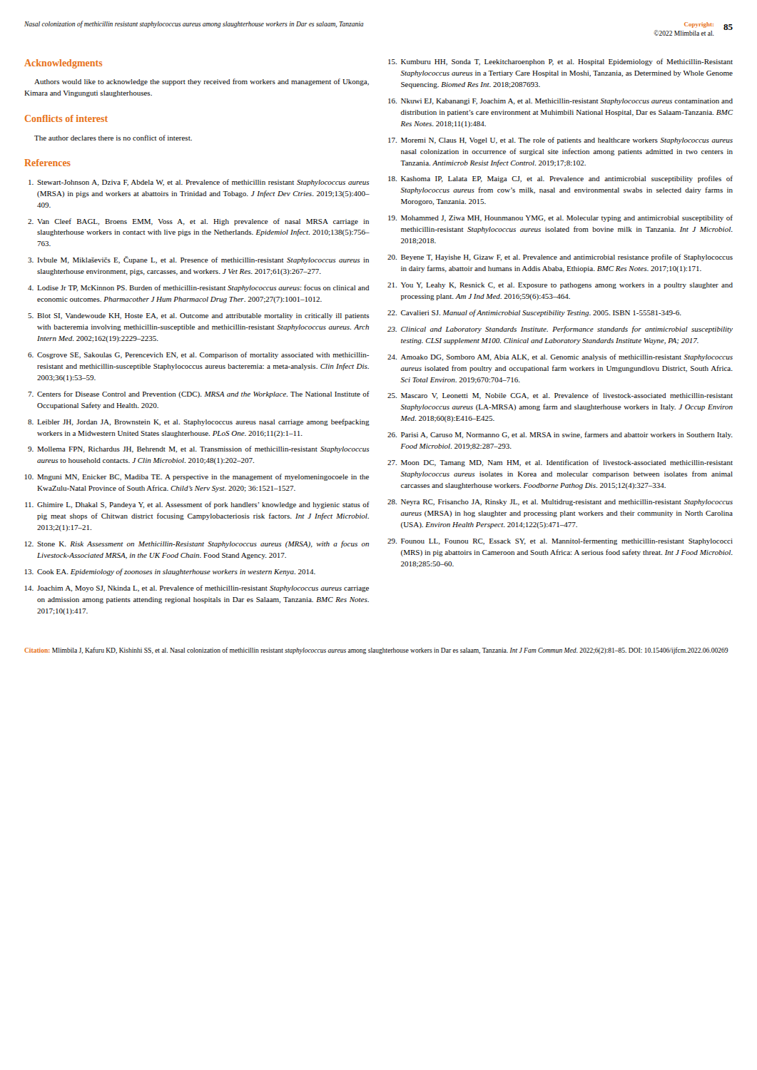Nasal colonization of methicillin resistant staphylococcus aureus among slaughterhouse workers in Dar es salaam, Tanzania
Copyright:
©2022 Mlimbila et al. 85
Acknowledgments
Authors would like to acknowledge the support they received from workers and management of Ukonga, Kimara and Vingunguti slaughterhouses.
Conflicts of interest
The author declares there is no conflict of interest.
References
Stewart-Johnson A, Dziva F, Abdela W, et al. Prevalence of methicillin resistant Staphylococcus aureus (MRSA) in pigs and workers at abattoirs in Trinidad and Tobago. J Infect Dev Ctries. 2019;13(5):400–409.
Van Cleef BAGL, Broens EMM, Voss A, et al. High prevalence of nasal MRSA carriage in slaughterhouse workers in contact with live pigs in the Netherlands. Epidemiol Infect. 2010;138(5):756–763.
Ivbule M, Miklaševičs E, Čupane L, et al. Presence of methicillin-resistant Staphylococcus aureus in slaughterhouse environment, pigs, carcasses, and workers. J Vet Res. 2017;61(3):267–277.
Lodise Jr TP, McKinnon PS. Burden of methicillin-resistant Staphylococcus aureus: focus on clinical and economic outcomes. Pharmacother J Hum Pharmacol Drug Ther. 2007;27(7):1001–1012.
Blot SI, Vandewoude KH, Hoste EA, et al. Outcome and attributable mortality in critically ill patients with bacteremia involving methicillin-susceptible and methicillin-resistant Staphylococcus aureus. Arch Intern Med. 2002;162(19):2229–2235.
Cosgrove SE, Sakoulas G, Perencevich EN, et al. Comparison of mortality associated with methicillin-resistant and methicillin-susceptible Staphylococcus aureus bacteremia: a meta-analysis. Clin Infect Dis. 2003;36(1):53–59.
Centers for Disease Control and Prevention (CDC). MRSA and the Workplace. The National Institute of Occupational Safety and Health. 2020.
Leibler JH, Jordan JA, Brownstein K, et al. Staphylococcus aureus nasal carriage among beefpacking workers in a Midwestern United States slaughterhouse. PLoS One. 2016;11(2):1–11.
Mollema FPN, Richardus JH, Behrendt M, et al. Transmission of methicillin-resistant Staphylococcus aureus to household contacts. J Clin Microbiol. 2010;48(1):202–207.
Mnguni MN, Enicker BC, Madiba TE. A perspective in the management of myelomeningocoele in the KwaZulu-Natal Province of South Africa. Child’s Nerv Syst. 2020; 36:1521–1527.
Ghimire L, Dhakal S, Pandeya Y, et al. Assessment of pork handlers’ knowledge and hygienic status of pig meat shops of Chitwan district focusing Campylobacteriosis risk factors. Int J Infect Microbiol. 2013;2(1):17–21.
Stone K. Risk Assessment on Methicillin-Resistant Staphylococcus aureus (MRSA), with a focus on Livestock-Associated MRSA, in the UK Food Chain. Food Stand Agency. 2017.
Cook EA. Epidemiology of zoonoses in slaughterhouse workers in western Kenya. 2014.
Joachim A, Moyo SJ, Nkinda L, et al. Prevalence of methicillin-resistant Staphylococcus aureus carriage on admission among patients attending regional hospitals in Dar es Salaam, Tanzania. BMC Res Notes. 2017;10(1):417.
Kumburu HH, Sonda T, Leekitcharoenphon P, et al. Hospital Epidemiology of Methicillin-Resistant Staphylococcus aureus in a Tertiary Care Hospital in Moshi, Tanzania, as Determined by Whole Genome Sequencing. Biomed Res Int. 2018;2087693.
Nkuwi EJ, Kabanangi F, Joachim A, et al. Methicillin-resistant Staphylococcus aureus contamination and distribution in patient’s care environment at Muhimbili National Hospital, Dar es Salaam-Tanzania. BMC Res Notes. 2018;11(1):484.
Moremi N, Claus H, Vogel U, et al. The role of patients and healthcare workers Staphylococcus aureus nasal colonization in occurrence of surgical site infection among patients admitted in two centers in Tanzania. Antimicrob Resist Infect Control. 2019;17;8:102.
Kashoma IP, Lalata EP, Maiga CJ, et al. Prevalence and antimicrobial susceptibility profiles of Staphylococcus aureus from cow’s milk, nasal and environmental swabs in selected dairy farms in Morogoro, Tanzania. 2015.
Mohammed J, Ziwa MH, Hounmanou YMG, et al. Molecular typing and antimicrobial susceptibility of methicillin-resistant Staphylococcus aureus isolated from bovine milk in Tanzania. Int J Microbiol. 2018;2018.
Beyene T, Hayishe H, Gizaw F, et al. Prevalence and antimicrobial resistance profile of Staphylococcus in dairy farms, abattoir and humans in Addis Ababa, Ethiopia. BMC Res Notes. 2017;10(1):171.
You Y, Leahy K, Resnick C, et al. Exposure to pathogens among workers in a poultry slaughter and processing plant. Am J Ind Med. 2016;59(6):453–464.
Cavalieri SJ. Manual of Antimicrobial Susceptibility Testing. 2005. ISBN 1-55581-349-6.
Clinical and Laboratory Standards Institute. Performance standards for antimicrobial susceptibility testing. CLSI supplement M100. Clinical and Laboratory Standards Institute Wayne, PA; 2017.
Amoako DG, Somboro AM, Abia ALK, et al. Genomic analysis of methicillin-resistant Staphylococcus aureus isolated from poultry and occupational farm workers in Umgungundlovu District, South Africa. Sci Total Environ. 2019;670:704–716.
Mascaro V, Leonetti M, Nobile CGA, et al. Prevalence of livestock-associated methicillin-resistant Staphylococcus aureus (LA-MRSA) among farm and slaughterhouse workers in Italy. J Occup Environ Med. 2018;60(8):E416–E425.
Parisi A, Caruso M, Normanno G, et al. MRSA in swine, farmers and abattoir workers in Southern Italy. Food Microbiol. 2019;82:287–293.
Moon DC, Tamang MD, Nam HM, et al. Identification of livestock-associated methicillin-resistant Staphylococcus aureus isolates in Korea and molecular comparison between isolates from animal carcasses and slaughterhouse workers. Foodborne Pathog Dis. 2015;12(4):327–334.
Neyra RC, Frisancho JA, Rinsky JL, et al. Multidrug-resistant and methicillin-resistant Staphylococcus aureus (MRSA) in hog slaughter and processing plant workers and their community in North Carolina (USA). Environ Health Perspect. 2014;122(5):471–477.
Founou LL, Founou RC, Essack SY, et al. Mannitol-fermenting methicillin-resistant Staphylococci (MRS) in pig abattoirs in Cameroon and South Africa: A serious food safety threat. Int J Food Microbiol. 2018;285:50–60.
Citation: Mlimbila J, Kafuru KD, Kishinhi SS, et al. Nasal colonization of methicillin resistant staphylococcus aureus among slaughterhouse workers in Dar es salaam, Tanzania. Int J Fam Commun Med. 2022;6(2):81–85. DOI: 10.15406/ijfcm.2022.06.00269